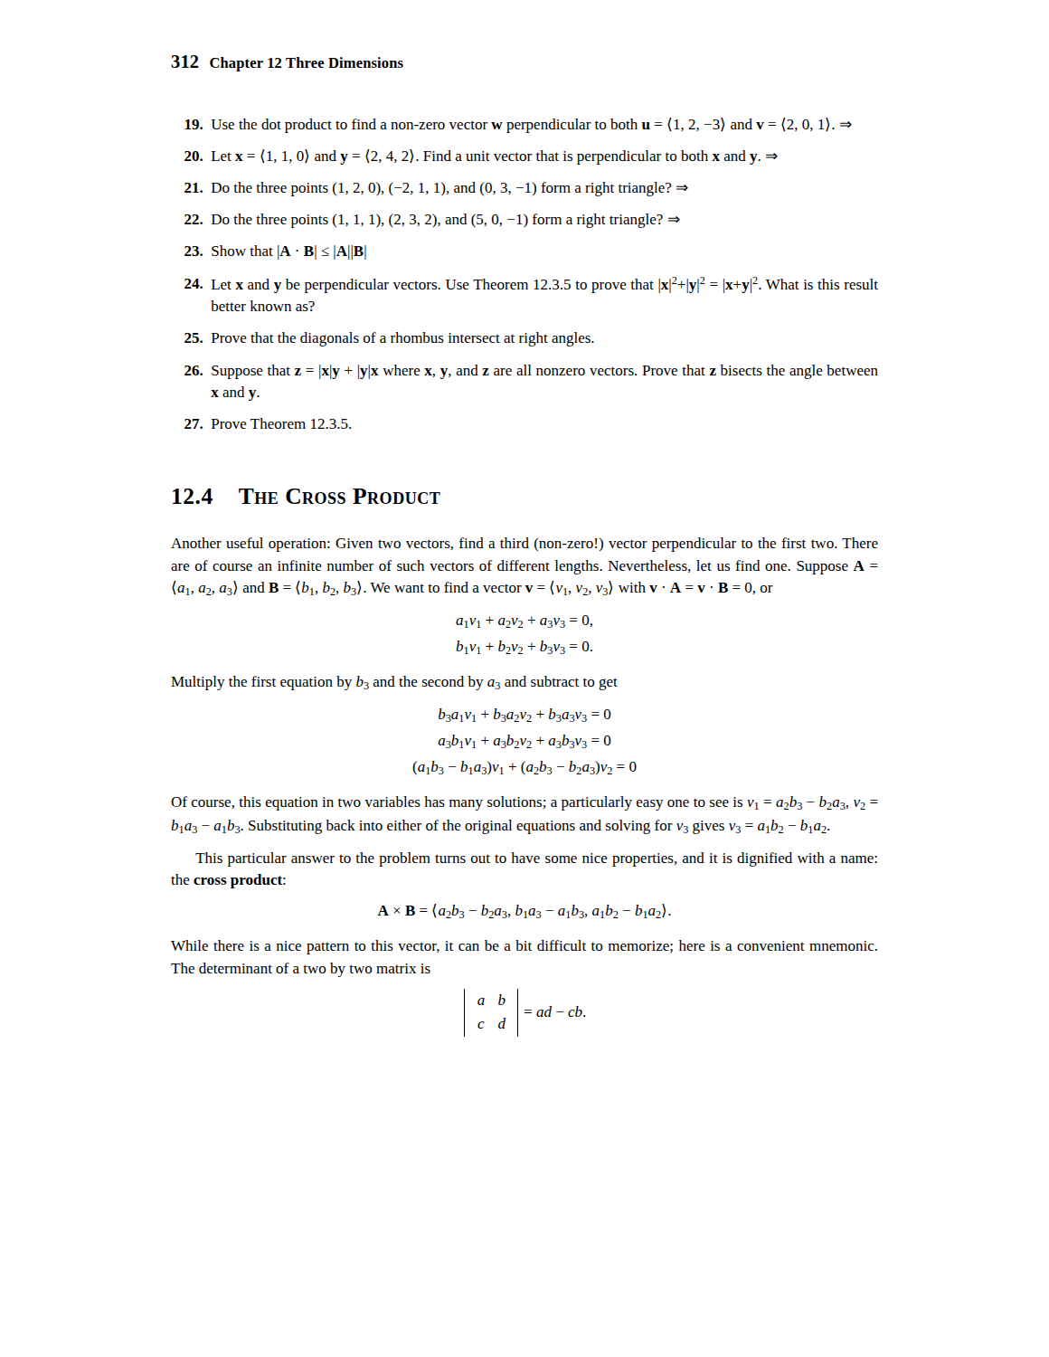312 Chapter 12 Three Dimensions
19. Use the dot product to find a non-zero vector w perpendicular to both u = ⟨1, 2, −3⟩ and v = ⟨2, 0, 1⟩. ⇒
20. Let x = ⟨1, 1, 0⟩ and y = ⟨2, 4, 2⟩. Find a unit vector that is perpendicular to both x and y. ⇒
21. Do the three points (1, 2, 0), (−2, 1, 1), and (0, 3, −1) form a right triangle? ⇒
22. Do the three points (1, 1, 1), (2, 3, 2), and (5, 0, −1) form a right triangle? ⇒
23. Show that |A · B| ≤ |A||B|
24. Let x and y be perpendicular vectors. Use Theorem 12.3.5 to prove that |x|2+|y|2 = |x+y|2. What is this result better known as?
25. Prove that the diagonals of a rhombus intersect at right angles.
26. Suppose that z = |x|y + |y|x where x, y, and z are all nonzero vectors. Prove that z bisects the angle between x and y.
27. Prove Theorem 12.3.5.
12.4 The Cross Product
Another useful operation: Given two vectors, find a third (non-zero!) vector perpendicular to the first two. There are of course an infinite number of such vectors of different lengths. Nevertheless, let us find one. Suppose A = ⟨a1, a2, a3⟩ and B = ⟨b1, b2, b3⟩. We want to find a vector v = ⟨v1, v2, v3⟩ with v · A = v · B = 0, or
a1v1 + a2v2 + a3v3 = 0,
b1v1 + b2v2 + b3v3 = 0.
Multiply the first equation by b3 and the second by a3 and subtract to get
b3a1v1 + b3a2v2 + b3a3v3 = 0
a3b1v1 + a3b2v2 + a3b3v3 = 0
(a1b3 − b1a3)v1 + (a2b3 − b2a3)v2 = 0
Of course, this equation in two variables has many solutions; a particularly easy one to see is v1 = a2b3 − b2a3, v2 = b1a3 − a1b3. Substituting back into either of the original equations and solving for v3 gives v3 = a1b2 − b1a2.
This particular answer to the problem turns out to have some nice properties, and it is dignified with a name: the cross product:
A × B = ⟨a2b3 − b2a3, b1a3 − a1b3, a1b2 − b1a2⟩.
While there is a nice pattern to this vector, it can be a bit difficult to memorize; here is a convenient mnemonic. The determinant of a two by two matrix is
| a | b |
| c | d |
= ad − cb.